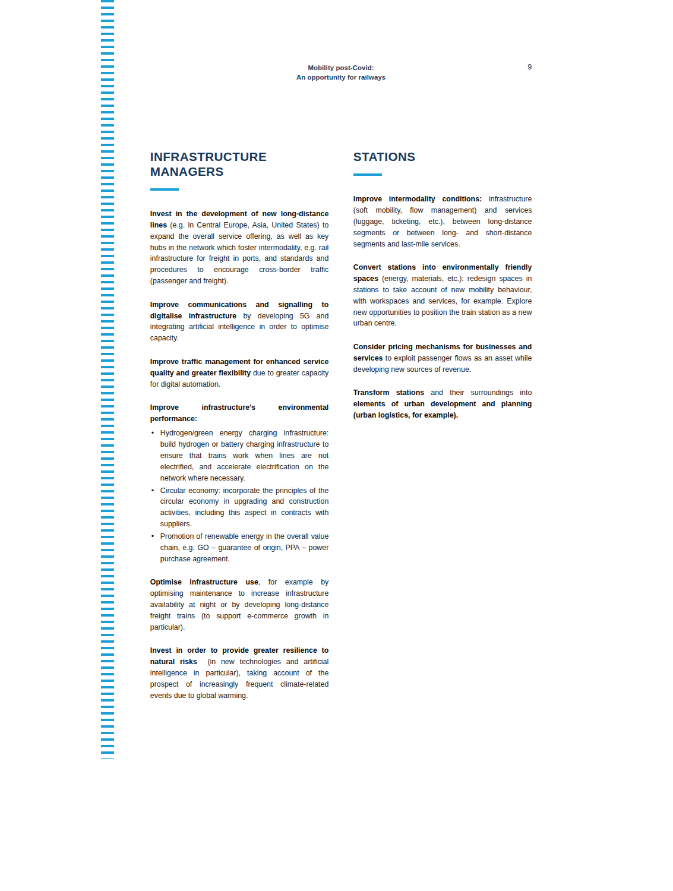Mobility post-Covid:
An opportunity for railways
9
INFRASTRUCTURE
MANAGERS
Invest in the development of new long-distance lines (e.g. in Central Europe, Asia, United States) to expand the overall service offering, as well as key hubs in the network which foster intermodality, e.g. rail infrastructure for freight in ports, and standards and procedures to encourage cross-border traffic (passenger and freight).
Improve communications and signalling to digitalise infrastructure by developing 5G and integrating artificial intelligence in order to optimise capacity.
Improve traffic management for enhanced service quality and greater flexibility due to greater capacity for digital automation.
Improve infrastructure's environmental performance:
Hydrogen/green energy charging infrastructure: build hydrogen or battery charging infrastructure to ensure that trains work when lines are not electrified, and accelerate electrification on the network where necessary.
Circular economy: incorporate the principles of the circular economy in upgrading and construction activities, including this aspect in contracts with suppliers.
Promotion of renewable energy in the overall value chain, e.g. GO – guarantee of origin, PPA – power purchase agreement.
Optimise infrastructure use, for example by optimising maintenance to increase infrastructure availability at night or by developing long-distance freight trains (to support e-commerce growth in particular).
Invest in order to provide greater resilience to natural risks (in new technologies and artificial intelligence in particular), taking account of the prospect of increasingly frequent climate-related events due to global warming.
STATIONS
Improve intermodality conditions: infrastructure (soft mobility, flow management) and services (luggage, ticketing, etc.), between long-distance segments or between long- and short-distance segments and last-mile services.
Convert stations into environmentally friendly spaces (energy, materials, etc.): redesign spaces in stations to take account of new mobility behaviour, with workspaces and services, for example. Explore new opportunities to position the train station as a new urban centre.
Consider pricing mechanisms for businesses and services to exploit passenger flows as an asset while developing new sources of revenue.
Transform stations and their surroundings into elements of urban development and planning (urban logistics, for example).